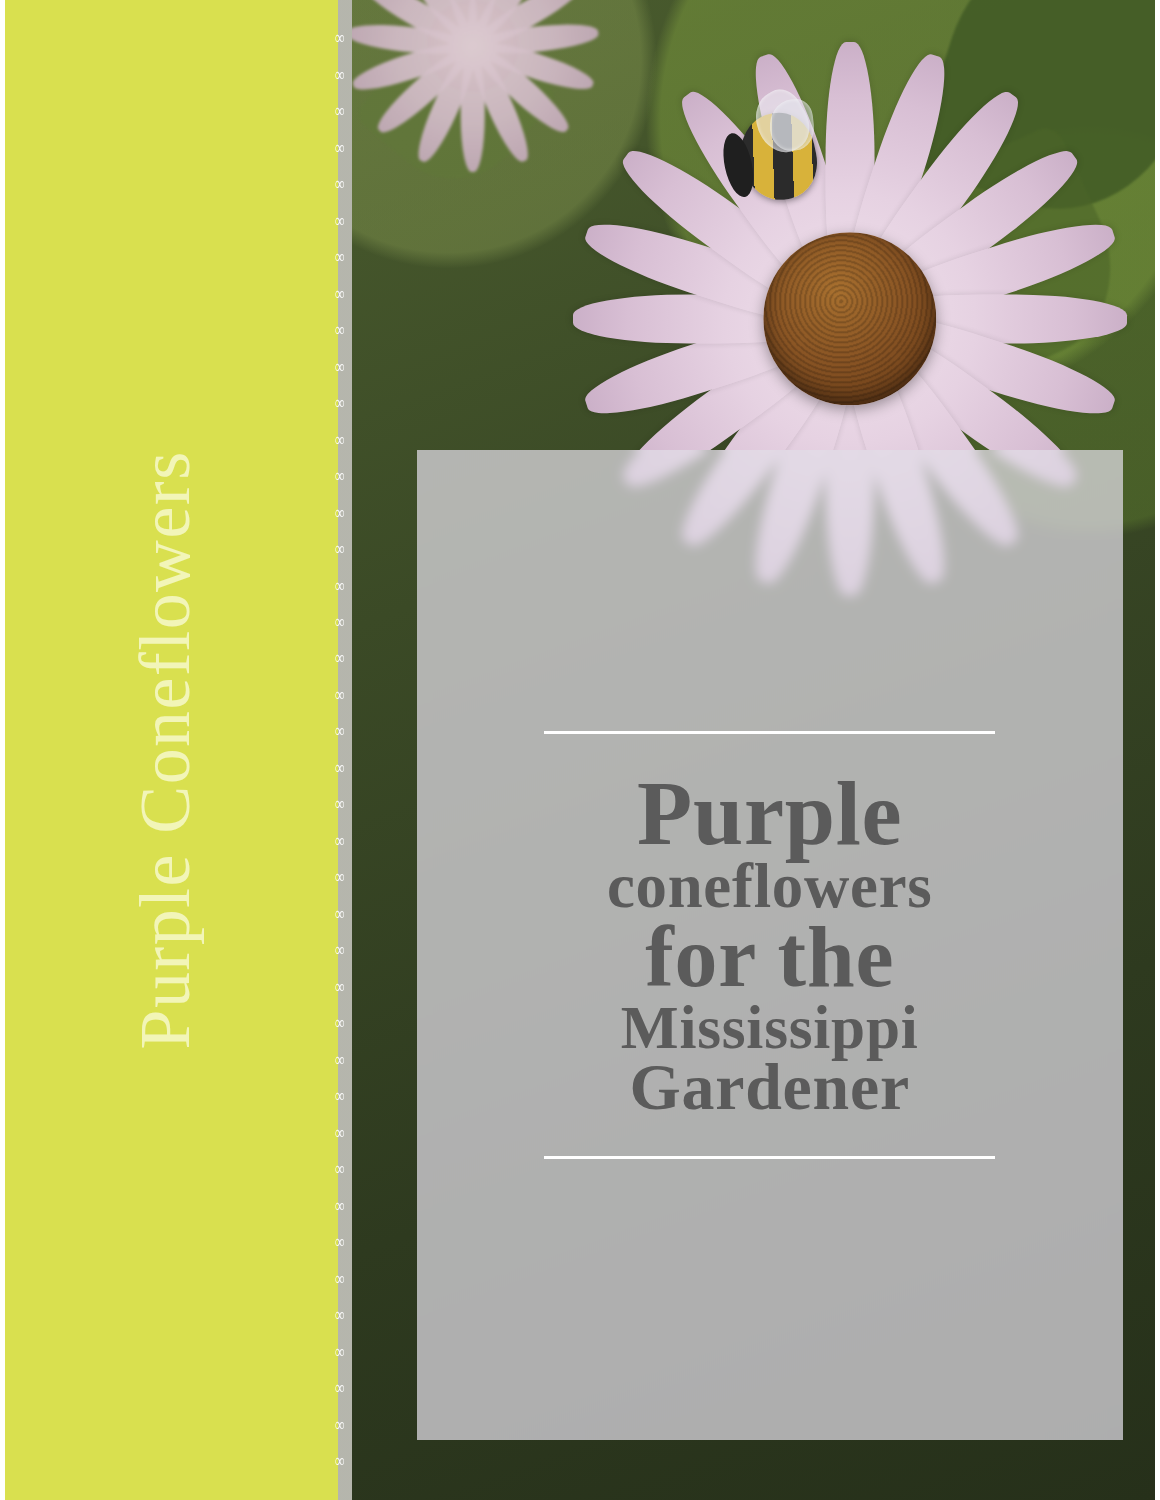Purple Coneflowers
∞∞∞∞∞ ∞∞∞∞∞ ∞∞∞∞∞ ∞∞∞∞∞ ∞∞∞∞∞ ∞∞∞∞∞ ∞∞∞∞∞ ∞∞∞∞∞
Purple coneflowers for the Mississippi Gardener